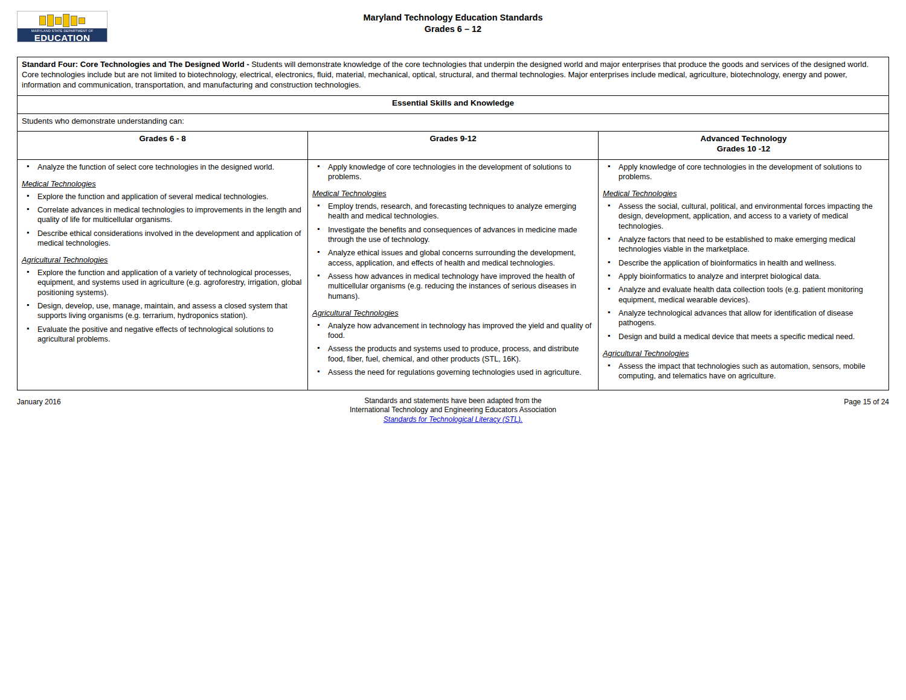MARYLAND STATE DEPARTMENT OF
EDUCATION
PREPARING WORLD CLASS STUDENTS
Maryland Technology Education Standards
Grades 6 – 12
| Standard Four: Core Technologies and The Designed World - Students will demonstrate knowledge of the core technologies that underpin the designed world and major enterprises that produce the goods and services of the designed world. Core technologies include but are not limited to biotechnology, electrical, electronics, fluid, material, mechanical, optical, structural, and thermal technologies. Major enterprises include medical, agriculture, biotechnology, energy and power, information and communication, transportation, and manufacturing and construction technologies. |
| Essential Skills and Knowledge |
| Students who demonstrate understanding can: |
| Grades 6 - 8 | Grades 9-12 | Advanced Technology Grades 10 -12 |
| Analyze the function of select core technologies in the designed world. Medical Technologies Explore the function and application of several medical technologies. Correlate advances in medical technologies to improvements in the length and quality of life for multicellular organisms. Describe ethical considerations involved in the development and application of medical technologies. Agricultural Technologies Explore the function and application of a variety of technological processes, equipment, and systems used in agriculture (e.g. agroforestry, irrigation, global positioning systems). Design, develop, use, manage, maintain, and assess a closed system that supports living organisms (e.g. terrarium, hydroponics station). Evaluate the positive and negative effects of technological solutions to agricultural problems. | Apply knowledge of core technologies in the development of solutions to problems. Medical Technologies Employ trends, research, and forecasting techniques to analyze emerging health and medical technologies. Investigate the benefits and consequences of advances in medicine made through the use of technology. Analyze ethical issues and global concerns surrounding the development, access, application, and effects of health and medical technologies. Assess how advances in medical technology have improved the health of multicellular organisms (e.g. reducing the instances of serious diseases in humans). Agricultural Technologies Analyze how advancement in technology has improved the yield and quality of food. Assess the products and systems used to produce, process, and distribute food, fiber, fuel, chemical, and other products (STL, 16K). Assess the need for regulations governing technologies used in agriculture. | Apply knowledge of core technologies in the development of solutions to problems. Medical Technologies Assess the social, cultural, political, and environmental forces impacting the design, development, application, and access to a variety of medical technologies. Analyze factors that need to be established to make emerging medical technologies viable in the marketplace. Describe the application of bioinformatics in health and wellness. Apply bioinformatics to analyze and interpret biological data. Analyze and evaluate health data collection tools (e.g. patient monitoring equipment, medical wearable devices). Analyze technological advances that allow for identification of disease pathogens. Design and build a medical device that meets a specific medical need. Agricultural Technologies Assess the impact that technologies such as automation, sensors, mobile computing, and telematics have on agriculture. |
January 2016
Standards and statements have been adapted from the
International Technology and Engineering Educators Association
Standards for Technological Literacy (STL).
Page 15 of 24